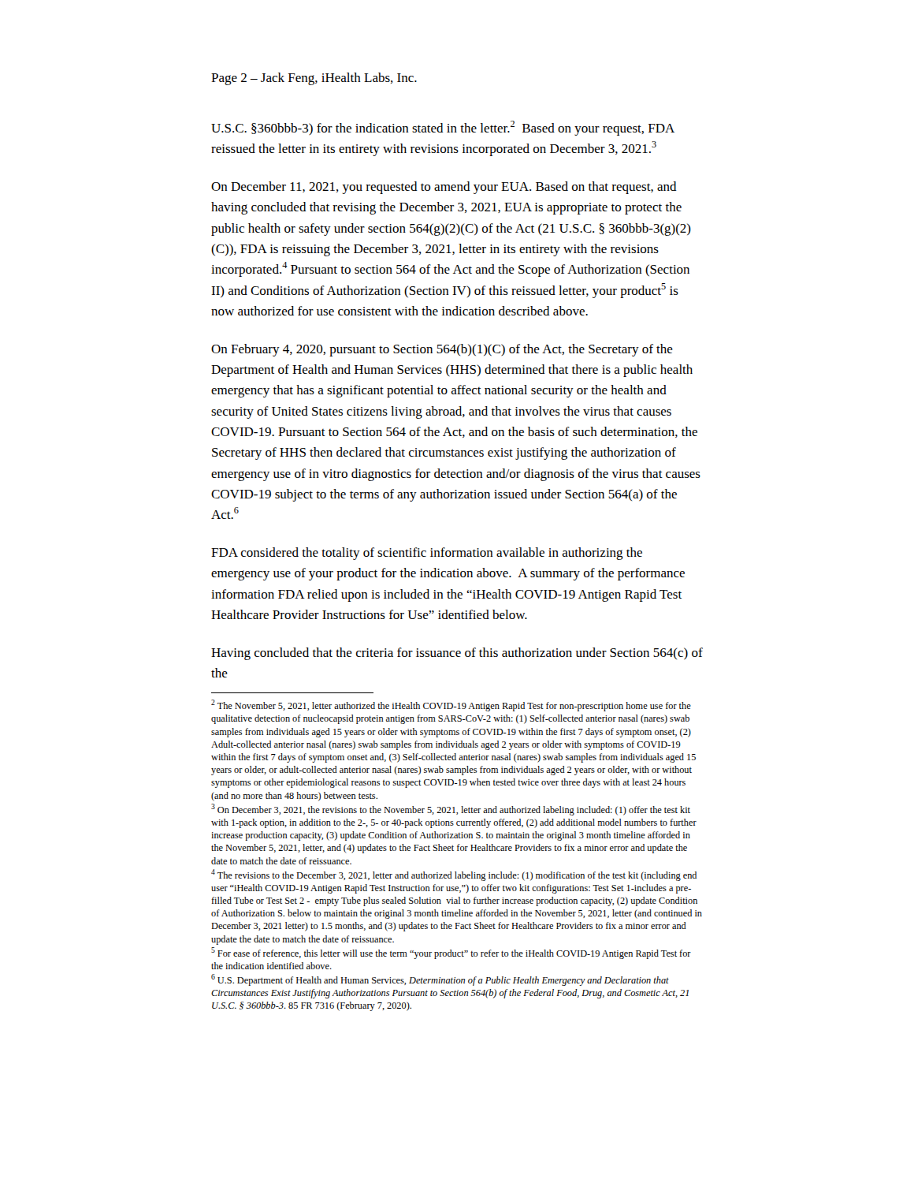Page 2 – Jack Feng, iHealth Labs, Inc.
U.S.C. §360bbb-3) for the indication stated in the letter.2 Based on your request, FDA reissued the letter in its entirety with revisions incorporated on December 3, 2021.3
On December 11, 2021, you requested to amend your EUA. Based on that request, and having concluded that revising the December 3, 2021, EUA is appropriate to protect the public health or safety under section 564(g)(2)(C) of the Act (21 U.S.C. § 360bbb-3(g)(2)(C)), FDA is reissuing the December 3, 2021, letter in its entirety with the revisions incorporated.4 Pursuant to section 564 of the Act and the Scope of Authorization (Section II) and Conditions of Authorization (Section IV) of this reissued letter, your product5 is now authorized for use consistent with the indication described above.
On February 4, 2020, pursuant to Section 564(b)(1)(C) of the Act, the Secretary of the Department of Health and Human Services (HHS) determined that there is a public health emergency that has a significant potential to affect national security or the health and security of United States citizens living abroad, and that involves the virus that causes COVID-19. Pursuant to Section 564 of the Act, and on the basis of such determination, the Secretary of HHS then declared that circumstances exist justifying the authorization of emergency use of in vitro diagnostics for detection and/or diagnosis of the virus that causes COVID-19 subject to the terms of any authorization issued under Section 564(a) of the Act.6
FDA considered the totality of scientific information available in authorizing the emergency use of your product for the indication above. A summary of the performance information FDA relied upon is included in the “iHealth COVID-19 Antigen Rapid Test Healthcare Provider Instructions for Use” identified below.
Having concluded that the criteria for issuance of this authorization under Section 564(c) of the
2 The November 5, 2021, letter authorized the iHealth COVID-19 Antigen Rapid Test for non-prescription home use for the qualitative detection of nucleocapsid protein antigen from SARS-CoV-2 with: (1) Self-collected anterior nasal (nares) swab samples from individuals aged 15 years or older with symptoms of COVID-19 within the first 7 days of symptom onset, (2) Adult-collected anterior nasal (nares) swab samples from individuals aged 2 years or older with symptoms of COVID-19 within the first 7 days of symptom onset and, (3) Self-collected anterior nasal (nares) swab samples from individuals aged 15 years or older, or adult-collected anterior nasal (nares) swab samples from individuals aged 2 years or older, with or without symptoms or other epidemiological reasons to suspect COVID-19 when tested twice over three days with at least 24 hours (and no more than 48 hours) between tests.
3 On December 3, 2021, the revisions to the November 5, 2021, letter and authorized labeling included: (1) offer the test kit with 1-pack option, in addition to the 2-, 5- or 40-pack options currently offered, (2) add additional model numbers to further increase production capacity, (3) update Condition of Authorization S. to maintain the original 3 month timeline afforded in the November 5, 2021, letter, and (4) updates to the Fact Sheet for Healthcare Providers to fix a minor error and update the date to match the date of reissuance.
4 The revisions to the December 3, 2021, letter and authorized labeling include: (1) modification of the test kit (including end user “iHealth COVID-19 Antigen Rapid Test Instruction for use,”) to offer two kit configurations: Test Set 1-includes a pre-filled Tube or Test Set 2 - empty Tube plus sealed Solution vial to further increase production capacity, (2) update Condition of Authorization S. below to maintain the original 3 month timeline afforded in the November 5, 2021, letter (and continued in December 3, 2021 letter) to 1.5 months, and (3) updates to the Fact Sheet for Healthcare Providers to fix a minor error and update the date to match the date of reissuance.
5 For ease of reference, this letter will use the term “your product” to refer to the iHealth COVID-19 Antigen Rapid Test for the indication identified above.
6 U.S. Department of Health and Human Services, Determination of a Public Health Emergency and Declaration that Circumstances Exist Justifying Authorizations Pursuant to Section 564(b) of the Federal Food, Drug, and Cosmetic Act, 21 U.S.C. § 360bbb-3. 85 FR 7316 (February 7, 2020).